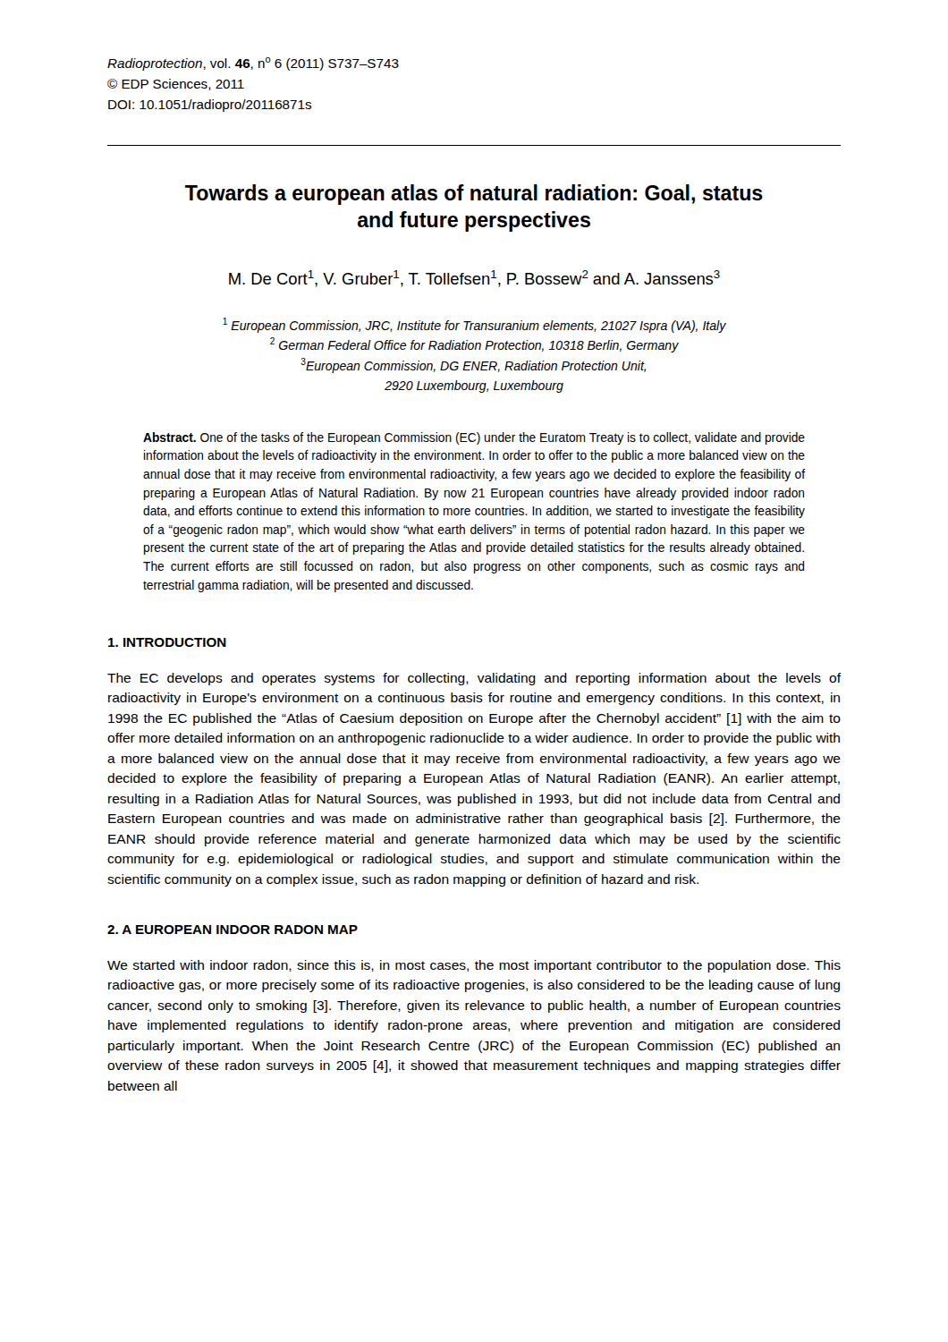Radioprotection, vol. 46, no 6 (2011) S737–S743
© EDP Sciences, 2011
DOI: 10.1051/radiopro/20116871s
Towards a european atlas of natural radiation: Goal, status
and future perspectives
M. De Cort1, V. Gruber1, T. Tollefsen1, P. Bossew2 and A. Janssens3
1 European Commission, JRC, Institute for Transuranium elements, 21027 Ispra (VA), Italy
2 German Federal Office for Radiation Protection, 10318 Berlin, Germany
3European Commission, DG ENER, Radiation Protection Unit,
2920 Luxembourg, Luxembourg
Abstract. One of the tasks of the European Commission (EC) under the Euratom Treaty is to collect, validate and provide information about the levels of radioactivity in the environment. In order to offer to the public a more balanced view on the annual dose that it may receive from environmental radioactivity, a few years ago we decided to explore the feasibility of preparing a European Atlas of Natural Radiation. By now 21 European countries have already provided indoor radon data, and efforts continue to extend this information to more countries. In addition, we started to investigate the feasibility of a “geogenic radon map”, which would show “what earth delivers” in terms of potential radon hazard. In this paper we present the current state of the art of preparing the Atlas and provide detailed statistics for the results already obtained. The current efforts are still focussed on radon, but also progress on other components, such as cosmic rays and terrestrial gamma radiation, will be presented and discussed.
1. Introduction
The EC develops and operates systems for collecting, validating and reporting information about the levels of radioactivity in Europe's environment on a continuous basis for routine and emergency conditions. In this context, in 1998 the EC published the “Atlas of Caesium deposition on Europe after the Chernobyl accident” [1] with the aim to offer more detailed information on an anthropogenic radionuclide to a wider audience. In order to provide the public with a more balanced view on the annual dose that it may receive from environmental radioactivity, a few years ago we decided to explore the feasibility of preparing a European Atlas of Natural Radiation (EANR). An earlier attempt, resulting in a Radiation Atlas for Natural Sources, was published in 1993, but did not include data from Central and Eastern European countries and was made on administrative rather than geographical basis [2]. Furthermore, the EANR should provide reference material and generate harmonized data which may be used by the scientific community for e.g. epidemiological or radiological studies, and support and stimulate communication within the scientific community on a complex issue, such as radon mapping or definition of hazard and risk.
2. A European indoor radon map
We started with indoor radon, since this is, in most cases, the most important contributor to the population dose. This radioactive gas, or more precisely some of its radioactive progenies, is also considered to be the leading cause of lung cancer, second only to smoking [3]. Therefore, given its relevance to public health, a number of European countries have implemented regulations to identify radon-prone areas, where prevention and mitigation are considered particularly important. When the Joint Research Centre (JRC) of the European Commission (EC) published an overview of these radon surveys in 2005 [4], it showed that measurement techniques and mapping strategies differ between all